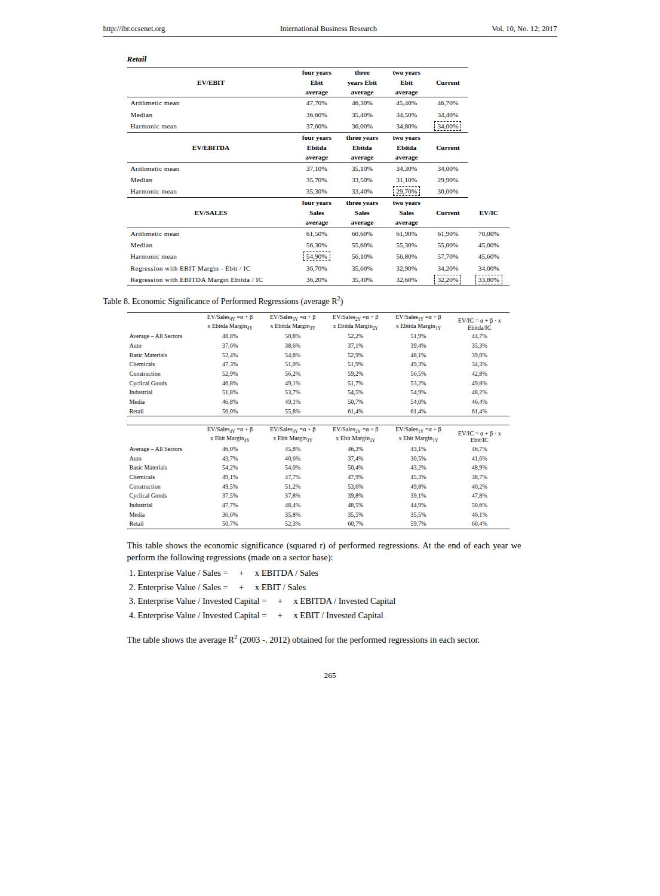http://ibr.ccsenet.org International Business Research Vol. 10, No. 12; 2017
Retail
| | four years | three | two years | |
| --- | --- | --- | --- | --- |
| EV/EBIT | Ebit | years Ebit | Ebit | Current |
| | average | average | average | |
| Arithmetic mean | 47,70% | 46,30% | 45,40% | 46,70% |
| Median | 36,60% | 35,40% | 34,50% | 34,40% |
| Harmonic mean | 37,60% | 36,00% | 34,80% | 34,00% |
| | four years | three years | two years | |
| EV/EBITDA | Ebitda | Ebitda | Ebitda | Current |
| | average | average | average | |
| Arithmetic mean | 37,10% | 35,10% | 34,30% | 34,00% |
| Median | 35,70% | 33,50% | 31,10% | 29,90% |
| Harmonic mean | 35,30% | 33,40% | 29,70% | 30,00% |
| | four years | three years | two years | | |
| EV/SALES | Sales | Sales | Sales | Current | EV/IC |
| | average | average | average | | |
| Arithmetic mean | 61,50% | 60,60% | 61,90% | 61,90% | 70,00% |
| Median | 56,30% | 55,60% | 55,30% | 55,00% | 45,00% |
| Harmonic mean | 54,90% | 56,10% | 56,80% | 57,70% | 45,60% |
| Regression with EBIT Margin - Ebit / IC | 36,70% | 35,60% | 32,90% | 34,20% | 34,00% |
| Regression with EBITDA Margin Ebitda / IC | 36,20% | 35,40% | 32,60% | 32,20% | 33,80% |
Table 8. Economic Significance of Performed Regressions (average R2)
| | EV/Sales 4Y =α + β x Ebitda Margin 4Y | EV/Sales 3Y =α + β x Ebitda Margin 3Y | EV/Sales 2Y =α + β x Ebitda Margin 2Y | EV/Sales 1Y =α + β x Ebitda Margin 1Y | EV/IC = α + β · x Ebitda/IC |
| --- | --- | --- | --- | --- | --- |
| Average – All Sectors | 48,8% | 50,8% | 52,2% | 51,9% | 44,7% |
| Auto | 37,6% | 38,6% | 37,1% | 39,4% | 35,3% |
| Basic Materials | 52,4% | 54,8% | 52,9% | 48,1% | 39,0% |
| Chemicals | 47,3% | 51,0% | 51,9% | 49,3% | 34,3% |
| Construction | 52,9% | 56,2% | 59,2% | 56,5% | 42,8% |
| Cyclical Goods | 46,8% | 49,1% | 51,7% | 53,2% | 49,8% |
| Industrial | 51,8% | 53,7% | 54,5% | 54,9% | 48,2% |
| Media | 46,8% | 49,1% | 50,7% | 54,0% | 46,4% |
| Retail | 56,0% | 55,8% | 61,4% | 61,4% | 61,4% |
| | EV/Sales 4Y =α + β x Ebit Margin 4Y | EV/Sales 3Y =α + β x Ebit Margin 3Y | EV/Sales 2Y =α + β x Ebit Margin 2Y | EV/Sales 1Y =α + β x Ebit Margin 1Y | EV/IC = α + β · x Ebit/IC |
| --- | --- | --- | --- | --- | --- |
| Average – All Sectors | 46,0% | 45,8% | 46,3% | 43,1% | 46,7% |
| Auto | 43,7% | 40,6% | 37,4% | 30,5% | 41,6% |
| Basic Materials | 54,2% | 54,0% | 50,4% | 43,2% | 48,9% |
| Chemicals | 49,1% | 47,7% | 47,9% | 45,3% | 38,7% |
| Construction | 49,5% | 51,2% | 53,6% | 49,8% | 40,2% |
| Cyclical Goods | 37,5% | 37,8% | 39,8% | 39,1% | 47,8% |
| Industrial | 47,7% | 48,4% | 48,5% | 44,9% | 50,6% |
| Media | 36,6% | 35,8% | 35,5% | 35,5% | 46,1% |
| Retail | 50,7% | 52,3% | 60,7% | 59,7% | 60,4% |
This table shows the economic significance (squared r) of performed regressions. At the end of each year we perform the following regressions (made on a sector base):
Enterprise Value / Sales = + x EBITDA / Sales
Enterprise Value / Sales = + x EBIT / Sales
Enterprise Value / Invested Capital = + x EBITDA / Invested Capital
Enterprise Value / Invested Capital = + x EBIT / Invested Capital
The table shows the average R2 (2003 -. 2012) obtained for the performed regressions in each sector.
265